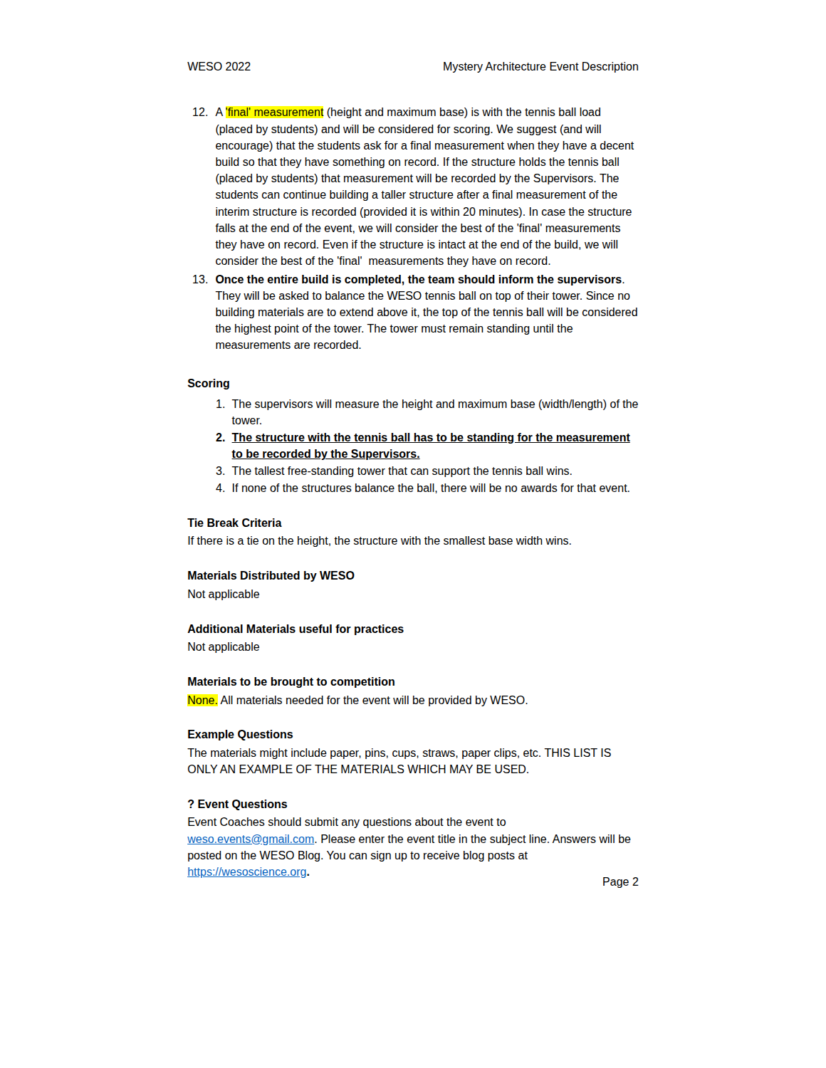WESO 2022
Mystery Architecture Event Description
A 'final' measurement (height and maximum base) is with the tennis ball load (placed by students) and will be considered for scoring. We suggest (and will encourage) that the students ask for a final measurement when they have a decent build so that they have something on record. If the structure holds the tennis ball (placed by students) that measurement will be recorded by the Supervisors. The students can continue building a taller structure after a final measurement of the interim structure is recorded (provided it is within 20 minutes). In case the structure falls at the end of the event, we will consider the best of the 'final' measurements they have on record. Even if the structure is intact at the end of the build, we will consider the best of the 'final' measurements they have on record.
Once the entire build is completed, the team should inform the supervisors. They will be asked to balance the WESO tennis ball on top of their tower. Since no building materials are to extend above it, the top of the tennis ball will be considered the highest point of the tower. The tower must remain standing until the measurements are recorded.
Scoring
The supervisors will measure the height and maximum base (width/length) of the tower.
The structure with the tennis ball has to be standing for the measurement to be recorded by the Supervisors.
The tallest free-standing tower that can support the tennis ball wins.
If none of the structures balance the ball, there will be no awards for that event.
Tie Break Criteria
If there is a tie on the height, the structure with the smallest base width wins.
Materials Distributed by WESO
Not applicable
Additional Materials useful for practices
Not applicable
Materials to be brought to competition
None. All materials needed for the event will be provided by WESO.
Example Questions
The materials might include paper, pins, cups, straws, paper clips, etc. THIS LIST IS ONLY AN EXAMPLE OF THE MATERIALS WHICH MAY BE USED.
? Event Questions
Event Coaches should submit any questions about the event to weso.events@gmail.com. Please enter the event title in the subject line. Answers will be posted on the WESO Blog. You can sign up to receive blog posts at https://wesoscience.org.
Page 2